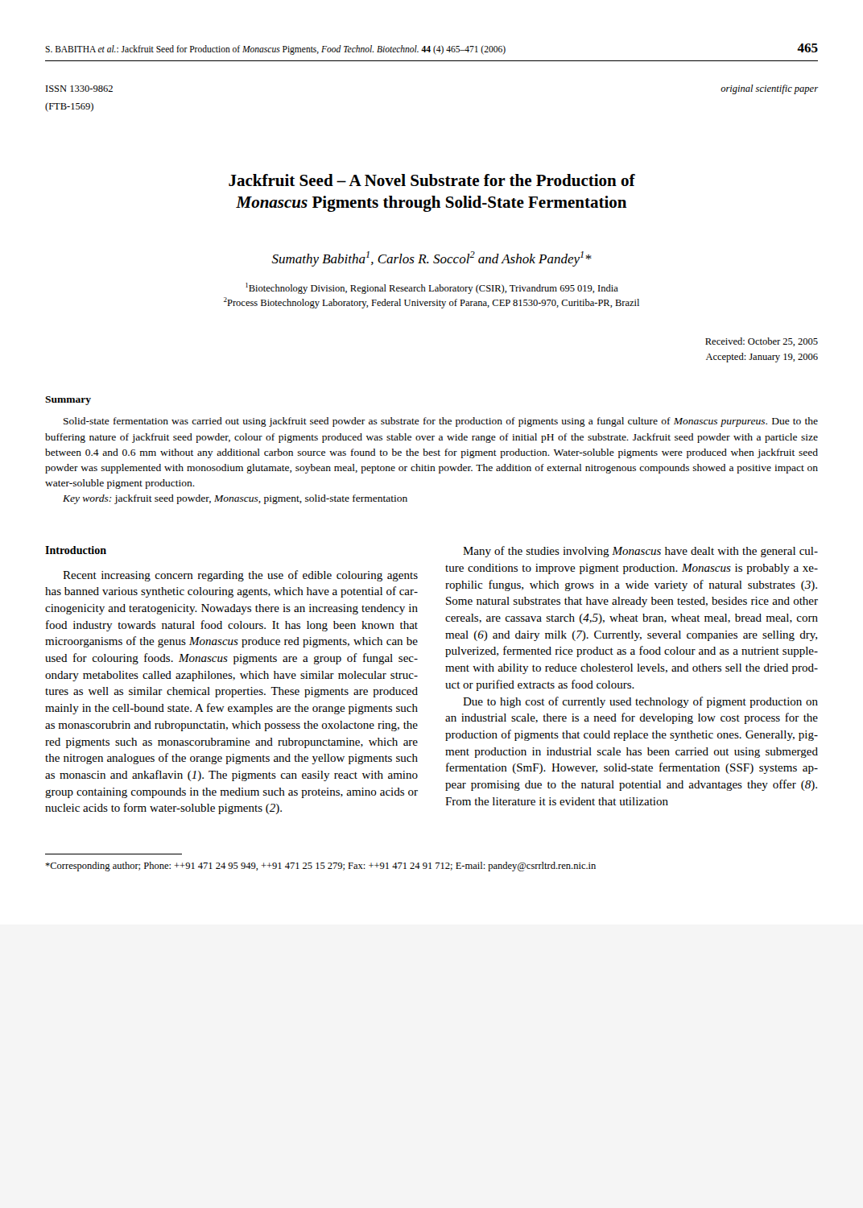S. BABITHA et al.: Jackfruit Seed for Production of Monascus Pigments, Food Technol. Biotechnol. 44 (4) 465–471 (2006)
465
ISSN 1330-9862
original scientific paper
(FTB-1569)
Jackfruit Seed – A Novel Substrate for the Production of
Monascus Pigments through Solid-State Fermentation
Sumathy Babitha1, Carlos R. Soccol2 and Ashok Pandey1*
1Biotechnology Division, Regional Research Laboratory (CSIR), Trivandrum 695 019, India
2Process Biotechnology Laboratory, Federal University of Parana, CEP 81530-970, Curitiba-PR, Brazil
Received: October 25, 2005
Accepted: January 19, 2006
Summary
Solid-state fermentation was carried out using jackfruit seed powder as substrate for the production of pigments using a fungal culture of Monascus purpureus. Due to the buffering nature of jackfruit seed powder, colour of pigments produced was stable over a wide range of initial pH of the substrate. Jackfruit seed powder with a particle size between 0.4 and 0.6 mm without any additional carbon source was found to be the best for pigment production. Water-soluble pigments were produced when jackfruit seed powder was supplemented with monosodium glutamate, soybean meal, peptone or chitin powder. The addition of external nitrogenous compounds showed a positive impact on water-soluble pigment production.
Key words: jackfruit seed powder, Monascus, pigment, solid-state fermentation
Introduction
Recent increasing concern regarding the use of edible colouring agents has banned various synthetic colouring agents, which have a potential of carcinogenicity and teratogenicity. Nowadays there is an increasing tendency in food industry towards natural food colours. It has long been known that microorganisms of the genus Monascus produce red pigments, which can be used for colouring foods. Monascus pigments are a group of fungal secondary metabolites called azaphilones, which have similar molecular structures as well as similar chemical properties. These pigments are produced mainly in the cell-bound state. A few examples are the orange pigments such as monascorubrin and rubropunctatin, which possess the oxolactone ring, the red pigments such as monascorubramine and rubropunctamine, which are the nitrogen analogues of the orange pigments and the yellow pigments such as monascin and ankaflavin (1). The pigments can easily react with amino group containing compounds in the medium such as proteins, amino acids or nucleic acids to form water-soluble pigments (2).
Many of the studies involving Monascus have dealt with the general culture conditions to improve pigment production. Monascus is probably a xerophilic fungus, which grows in a wide variety of natural substrates (3). Some natural substrates that have already been tested, besides rice and other cereals, are cassava starch (4,5), wheat bran, wheat meal, bread meal, corn meal (6) and dairy milk (7). Currently, several companies are selling dry, pulverized, fermented rice product as a food colour and as a nutrient supplement with ability to reduce cholesterol levels, and others sell the dried product or purified extracts as food colours.
Due to high cost of currently used technology of pigment production on an industrial scale, there is a need for developing low cost process for the production of pigments that could replace the synthetic ones. Generally, pigment production in industrial scale has been carried out using submerged fermentation (SmF). However, solid-state fermentation (SSF) systems appear promising due to the natural potential and advantages they offer (8). From the literature it is evident that utilization
*Corresponding author; Phone: ++91 471 24 95 949, ++91 471 25 15 279; Fax: ++91 471 24 91 712; E-mail: pandey@csrrltrd.ren.nic.in